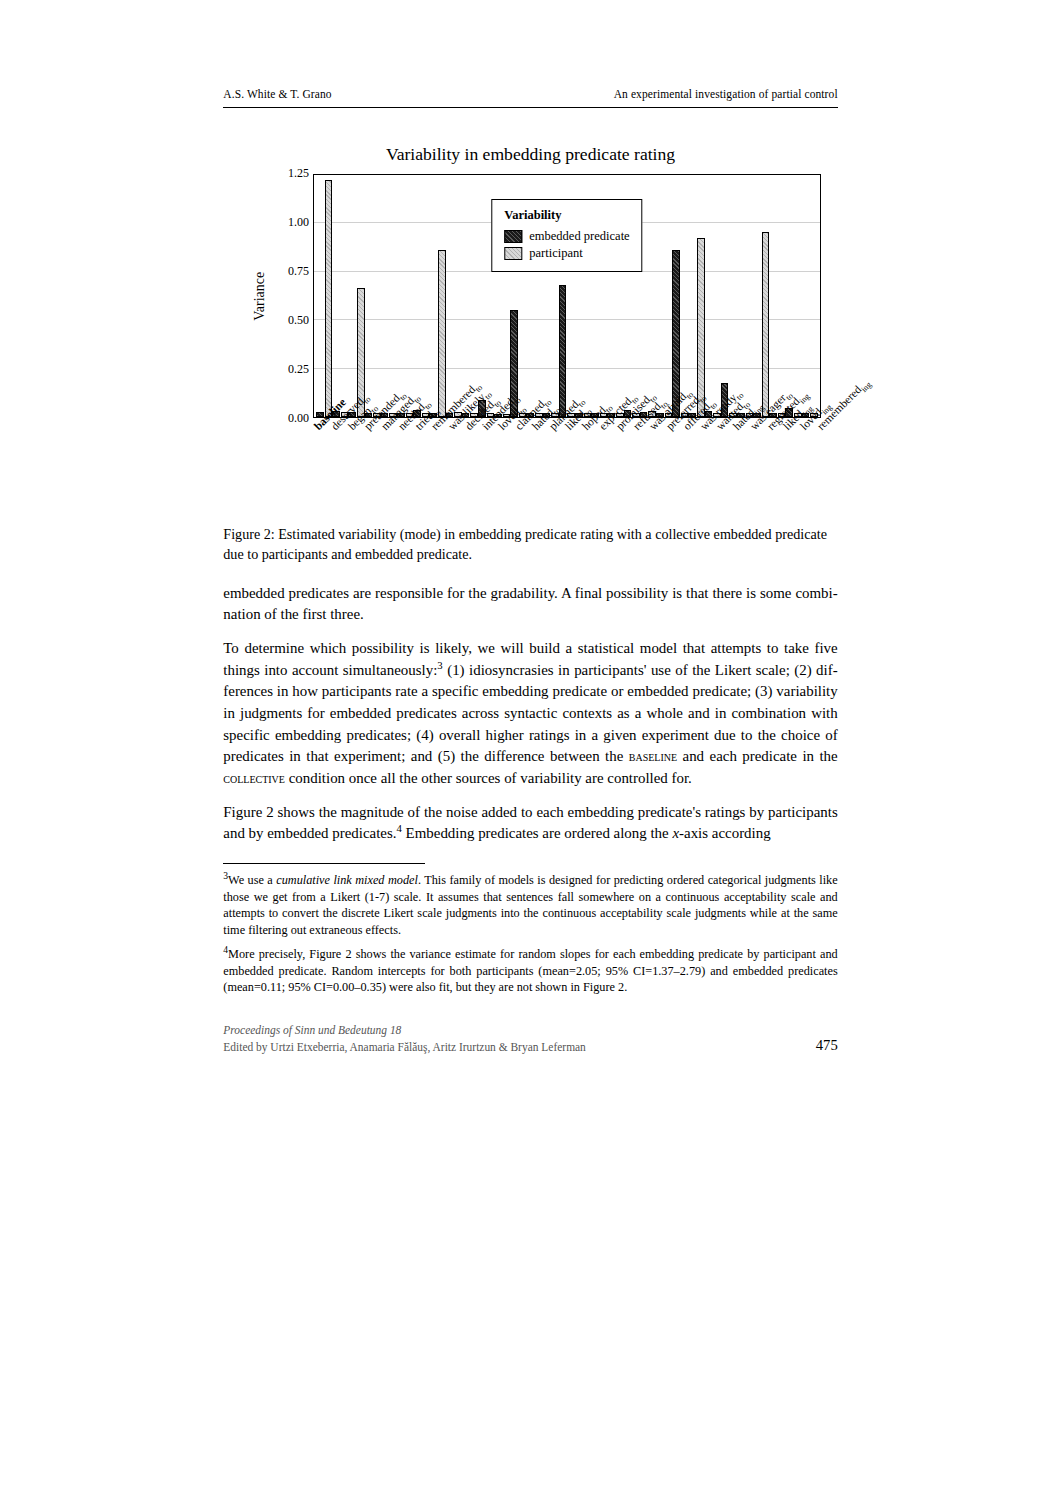A.S. White & T. Grano
An experimental investigation of partial control
Variability in embedding predicate rating
Variance
1.25 1.00 0.75 0.50 0.25 0.00
Variability
embedded predicate
participant
baseline deservedto beganto pretendedto managedto neededto triedto rememberedto was likelyto decidedto intendedto lovedto claimedto hatedto plannedto likedto hopedto expectedto promisedto refusedto was afraidto preferredto offeredto was readyto wantedto hateding was eagerto regretteding likeding loveding remembereding
Figure 2: Estimated variability (mode) in embedding predicate rating with a collective embedded predicate due to participants and embedded predicate.
embedded predicates are responsible for the gradability. A final possibility is that there is some combination of the first three.
To determine which possibility is likely, we will build a statistical model that attempts to take five things into account simultaneously:3 (1) idiosyncrasies in participants' use of the Likert scale; (2) differences in how participants rate a specific embedding predicate or embedded predicate; (3) variability in judgments for embedded predicates across syntactic contexts as a whole and in combination with specific embedding predicates; (4) overall higher ratings in a given experiment due to the choice of predicates in that experiment; and (5) the difference between the baseline and each predicate in the collective condition once all the other sources of variability are controlled for.
Figure 2 shows the magnitude of the noise added to each embedding predicate's ratings by participants and by embedded predicates.4 Embedding predicates are ordered along the x-axis according
3We use a cumulative link mixed model. This family of models is designed for predicting ordered categorical judgments like those we get from a Likert (1-7) scale. It assumes that sentences fall somewhere on a continuous acceptability scale and attempts to convert the discrete Likert scale judgments into the continuous acceptability scale judgments while at the same time filtering out extraneous effects.
4More precisely, Figure 2 shows the variance estimate for random slopes for each embedding predicate by participant and embedded predicate. Random intercepts for both participants (mean=2.05; 95% CI=1.37–2.79) and embedded predicates (mean=0.11; 95% CI=0.00–0.35) were also fit, but they are not shown in Figure 2.
Proceedings of Sinn und Bedeutung 18
Edited by Urtzi Etxeberria, Anamaria Fălăuş, Aritz Irurtzun & Bryan Leferman
475